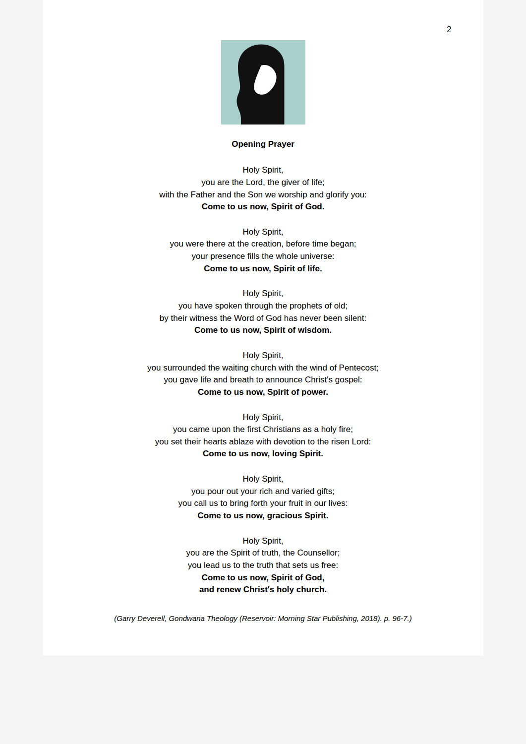2
Opening Prayer
Holy Spirit,
you are the Lord, the giver of life;
with the Father and the Son we worship and glorify you:
Come to us now, Spirit of God.
Holy Spirit,
you were there at the creation, before time began;
your presence fills the whole universe:
Come to us now, Spirit of life.
Holy Spirit,
you have spoken through the prophets of old;
by their witness the Word of God has never been silent:
Come to us now, Spirit of wisdom.
Holy Spirit,
you surrounded the waiting church with the wind of Pentecost;
you gave life and breath to announce Christ's gospel:
Come to us now, Spirit of power.
Holy Spirit,
you came upon the first Christians as a holy fire;
you set their hearts ablaze with devotion to the risen Lord:
Come to us now, loving Spirit.
Holy Spirit,
you pour out your rich and varied gifts;
you call us to bring forth your fruit in our lives:
Come to us now, gracious Spirit.
Holy Spirit,
you are the Spirit of truth, the Counsellor;
you lead us to the truth that sets us free:
Come to us now, Spirit of God,
and renew Christ's holy church.
(Garry Deverell, Gondwana Theology (Reservoir: Morning Star Publishing, 2018). p. 96-7.)